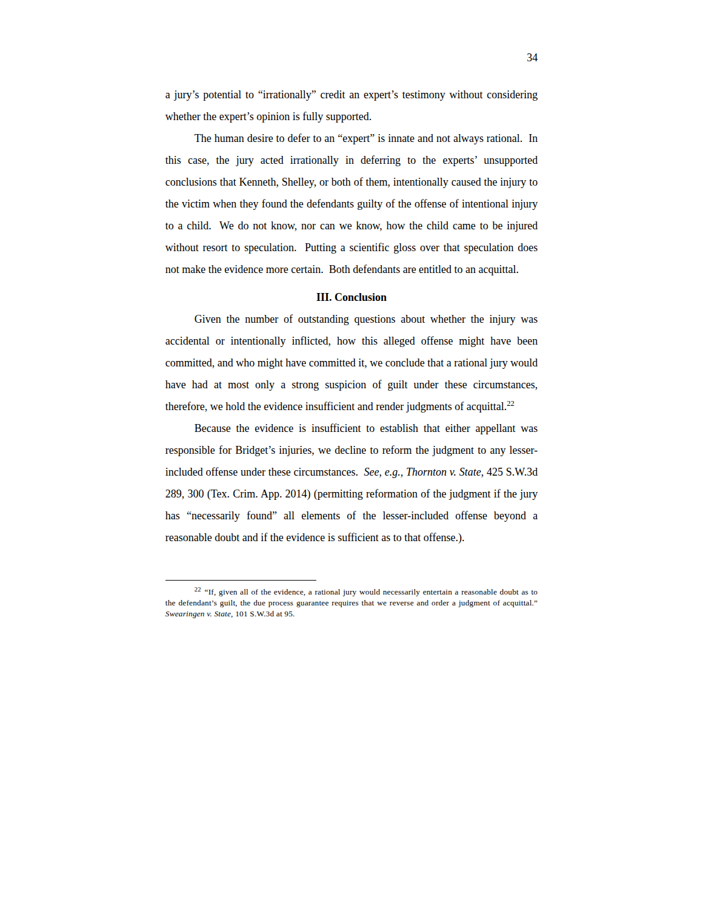34
a jury’s potential to “irrationally” credit an expert’s testimony without considering whether the expert’s opinion is fully supported.
The human desire to defer to an “expert” is innate and not always rational. In this case, the jury acted irrationally in deferring to the experts’ unsupported conclusions that Kenneth, Shelley, or both of them, intentionally caused the injury to the victim when they found the defendants guilty of the offense of intentional injury to a child. We do not know, nor can we know, how the child came to be injured without resort to speculation. Putting a scientific gloss over that speculation does not make the evidence more certain. Both defendants are entitled to an acquittal.
III. Conclusion
Given the number of outstanding questions about whether the injury was accidental or intentionally inflicted, how this alleged offense might have been committed, and who might have committed it, we conclude that a rational jury would have had at most only a strong suspicion of guilt under these circumstances, therefore, we hold the evidence insufficient and render judgments of acquittal.22
Because the evidence is insufficient to establish that either appellant was responsible for Bridget’s injuries, we decline to reform the judgment to any lesser-included offense under these circumstances. See, e.g., Thornton v. State, 425 S.W.3d 289, 300 (Tex. Crim. App. 2014) (permitting reformation of the judgment if the jury has “necessarily found” all elements of the lesser-included offense beyond a reasonable doubt and if the evidence is sufficient as to that offense.).
22“If, given all of the evidence, a rational jury would necessarily entertain a reasonable doubt as to the defendant’s guilt, the due process guarantee requires that we reverse and order a judgment of acquittal.” Swearingen v. State, 101 S.W.3d at 95.